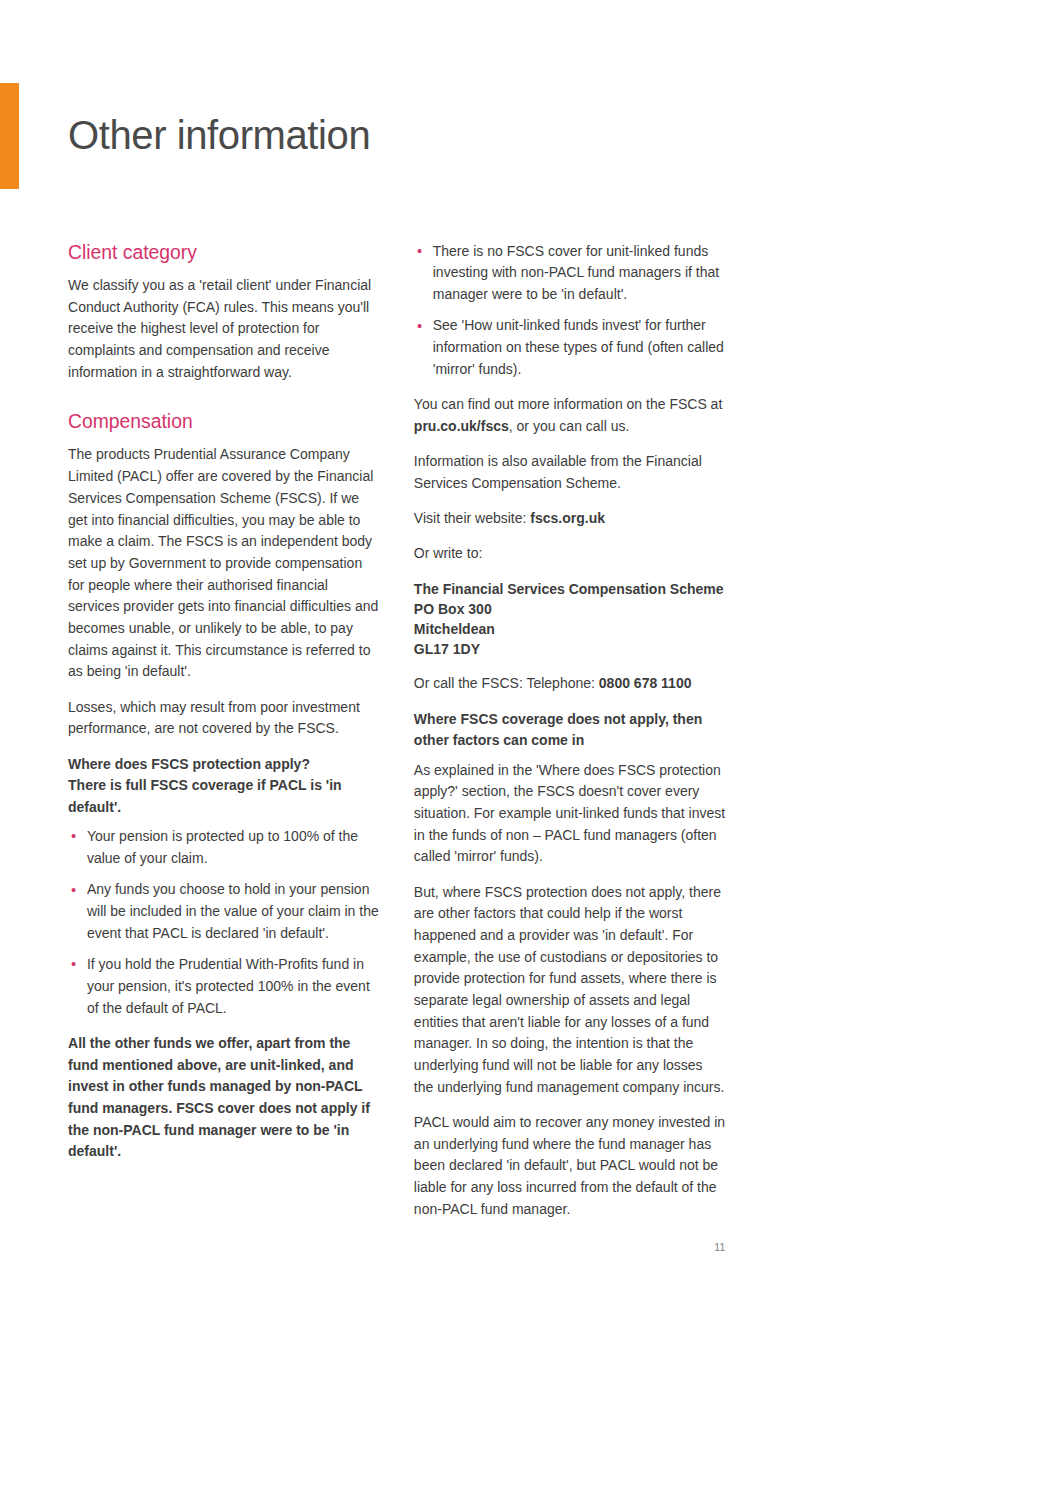Other information
Client category
We classify you as a 'retail client' under Financial Conduct Authority (FCA) rules. This means you'll receive the highest level of protection for complaints and compensation and receive information in a straightforward way.
Compensation
The products Prudential Assurance Company Limited (PACL) offer are covered by the Financial Services Compensation Scheme (FSCS). If we get into financial difficulties, you may be able to make a claim. The FSCS is an independent body set up by Government to provide compensation for people where their authorised financial services provider gets into financial difficulties and becomes unable, or unlikely to be able, to pay claims against it. This circumstance is referred to as being 'in default'.
Losses, which may result from poor investment performance, are not covered by the FSCS.
Where does FSCS protection apply?
There is full FSCS coverage if PACL is 'in default'.
Your pension is protected up to 100% of the value of your claim.
Any funds you choose to hold in your pension will be included in the value of your claim in the event that PACL is declared 'in default'.
If you hold the Prudential With-Profits fund in your pension, it's protected 100% in the event of the default of PACL.
All the other funds we offer, apart from the fund mentioned above, are unit-linked, and invest in other funds managed by non-PACL fund managers. FSCS cover does not apply if the non-PACL fund manager were to be 'in default'.
There is no FSCS cover for unit-linked funds investing with non-PACL fund managers if that manager were to be 'in default'.
See 'How unit-linked funds invest' for further information on these types of fund (often called 'mirror' funds).
You can find out more information on the FSCS at pru.co.uk/fscs, or you can call us.
Information is also available from the Financial Services Compensation Scheme.
Visit their website: fscs.org.uk
Or write to:
The Financial Services Compensation Scheme
PO Box 300
Mitcheldean
GL17 1DY
Or call the FSCS: Telephone: 0800 678 1100
Where FSCS coverage does not apply, then other factors can come in
As explained in the 'Where does FSCS protection apply?' section, the FSCS doesn't cover every situation. For example unit-linked funds that invest in the funds of non – PACL fund managers (often called 'mirror' funds).
But, where FSCS protection does not apply, there are other factors that could help if the worst happened and a provider was 'in default'. For example, the use of custodians or depositories to provide protection for fund assets, where there is separate legal ownership of assets and legal entities that aren't liable for any losses of a fund manager. In so doing, the intention is that the underlying fund will not be liable for any losses the underlying fund management company incurs.
PACL would aim to recover any money invested in an underlying fund where the fund manager has been declared 'in default', but PACL would not be liable for any loss incurred from the default of the non-PACL fund manager.
11